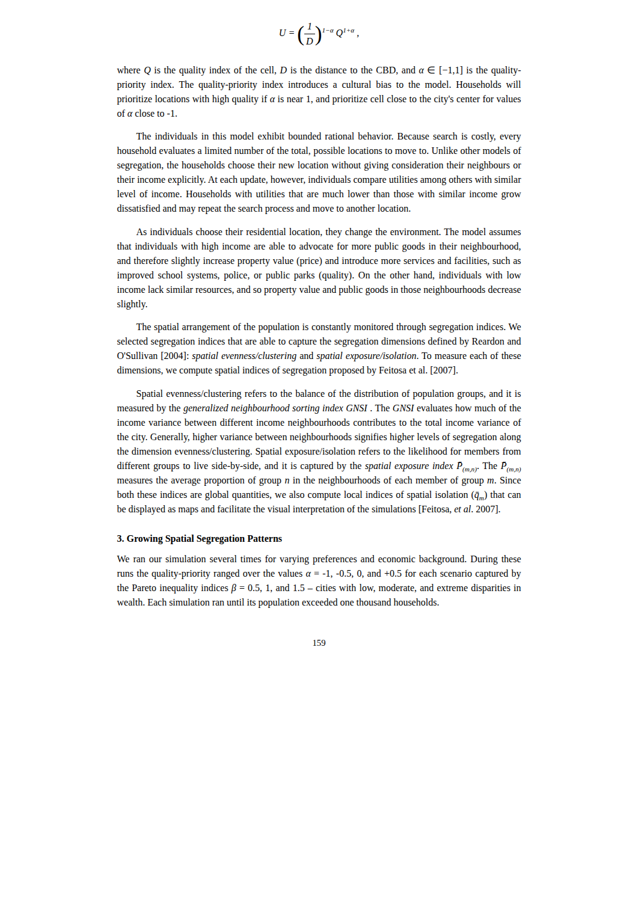U = (1 D)1−α Q1+α ,
where Q is the quality index of the cell, D is the distance to the CBD, and α ∈ [−1,1] is the quality-priority index. The quality-priority index introduces a cultural bias to the model. Households will prioritize locations with high quality if α is near 1, and prioritize cell close to the city's center for values of α close to -1.
The individuals in this model exhibit bounded rational behavior. Because search is costly, every household evaluates a limited number of the total, possible locations to move to. Unlike other models of segregation, the households choose their new location without giving consideration their neighbours or their income explicitly. At each update, however, individuals compare utilities among others with similar level of income. Households with utilities that are much lower than those with similar income grow dissatisfied and may repeat the search process and move to another location.
As individuals choose their residential location, they change the environment. The model assumes that individuals with high income are able to advocate for more public goods in their neighbourhood, and therefore slightly increase property value (price) and introduce more services and facilities, such as improved school systems, police, or public parks (quality). On the other hand, individuals with low income lack similar resources, and so property value and public goods in those neighbourhoods decrease slightly.
The spatial arrangement of the population is constantly monitored through segregation indices. We selected segregation indices that are able to capture the segregation dimensions defined by Reardon and O'Sullivan [2004]: spatial evenness/clustering and spatial exposure/isolation. To measure each of these dimensions, we compute spatial indices of segregation proposed by Feitosa et al. [2007].
Spatial evenness/clustering refers to the balance of the distribution of population groups, and it is measured by the generalized neighbourhood sorting index GNSI . The GNSI evaluates how much of the income variance between different income neighbourhoods contributes to the total income variance of the city. Generally, higher variance between neighbourhoods signifies higher levels of segregation along the dimension evenness/clustering. Spatial exposure/isolation refers to the likelihood for members from different groups to live side-by-side, and it is captured by the spatial exposure index P̄(m,n). The P̄(m,n) measures the average proportion of group n in the neighbourhoods of each member of group m. Since both these indices are global quantities, we also compute local indices of spatial isolation (q̄m) that can be displayed as maps and facilitate the visual interpretation of the simulations [Feitosa, et al. 2007].
3. Growing Spatial Segregation Patterns
We ran our simulation several times for varying preferences and economic background. During these runs the quality-priority ranged over the values α = -1, -0.5, 0, and +0.5 for each scenario captured by the Pareto inequality indices β = 0.5, 1, and 1.5 – cities with low, moderate, and extreme disparities in wealth. Each simulation ran until its population exceeded one thousand households.
159